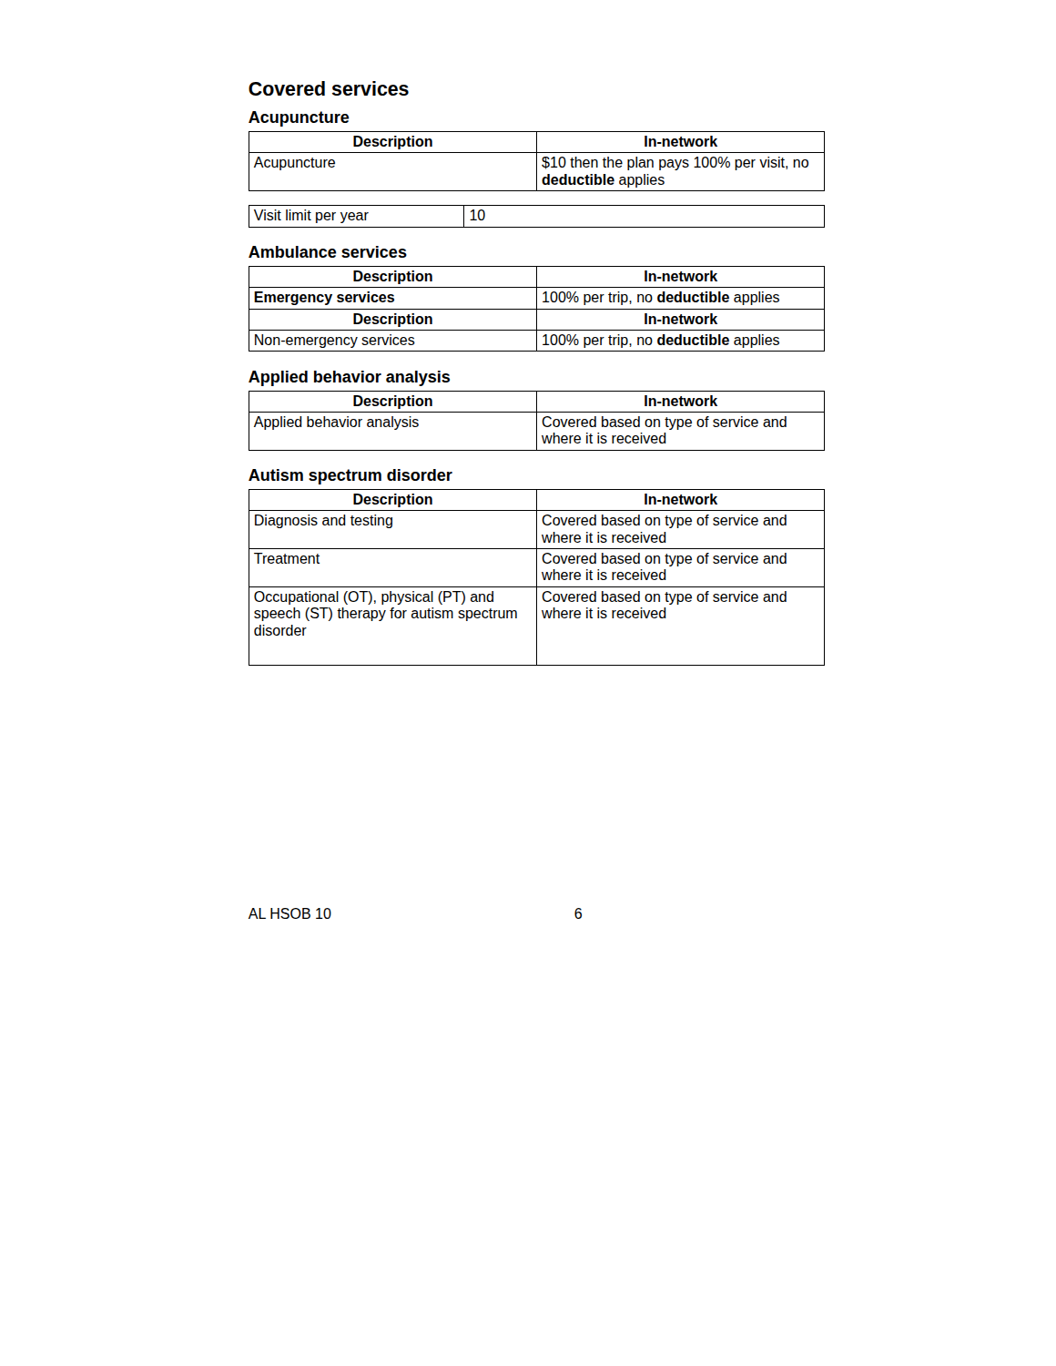Covered services
Acupuncture
| Description | In-network |
| --- | --- |
| Acupuncture | $10 then the plan pays 100% per visit, no deductible applies |
| Visit limit per year | 10 |
Ambulance services
| Description | In-network |
| --- | --- |
| Emergency services | 100% per trip, no deductible applies |
| Description | In-network |
| Non-emergency services | 100% per trip, no deductible applies |
Applied behavior analysis
| Description | In-network |
| --- | --- |
| Applied behavior analysis | Covered based on type of service and where it is received |
Autism spectrum disorder
| Description | In-network |
| --- | --- |
| Diagnosis and testing | Covered based on type of service and where it is received |
| Treatment | Covered based on type of service and where it is received |
| Occupational (OT), physical (PT) and speech (ST) therapy for autism spectrum disorder | Covered based on type of service and where it is received |
AL HSOB 10
6